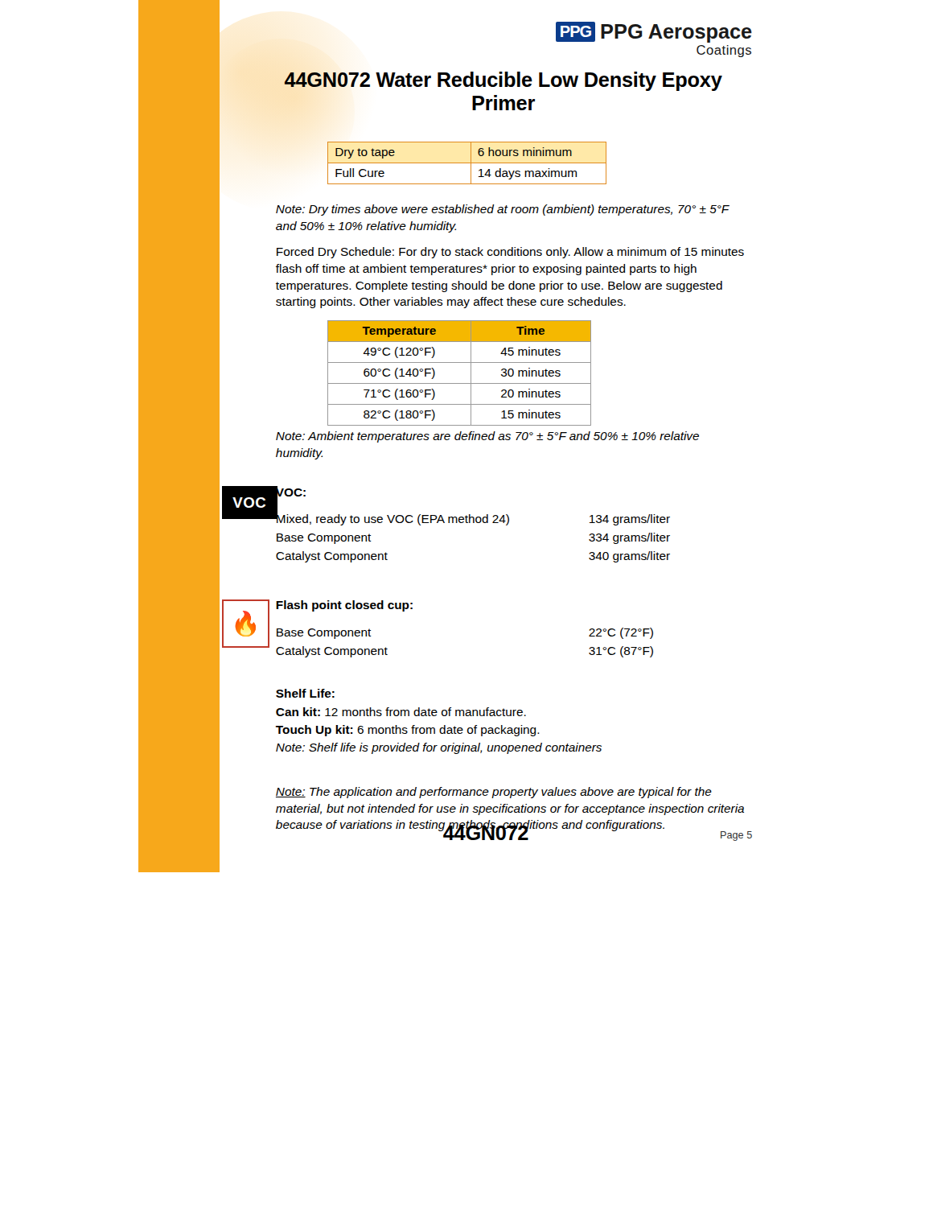PPG PPG Aerospace
Coatings
44GN072 Water Reducible Low Density Epoxy Primer
| Dry to tape | 6 hours minimum |
| Full Cure | 14 days maximum |
Note: Dry times above were established at room (ambient) temperatures, 70° ± 5°F and 50% ± 10% relative humidity.
Forced Dry Schedule: For dry to stack conditions only. Allow a minimum of 15 minutes flash off time at ambient temperatures* prior to exposing painted parts to high temperatures. Complete testing should be done prior to use. Below are suggested starting points. Other variables may affect these cure schedules.
| Temperature | Time |
| --- | --- |
| 49°C (120°F) | 45 minutes |
| 60°C (140°F) | 30 minutes |
| 71°C (160°F) | 20 minutes |
| 82°C (180°F) | 15 minutes |
Note: Ambient temperatures are defined as 70° ± 5°F and 50% ± 10% relative humidity.
VOC
VOC:
Mixed, ready to use VOC (EPA method 24)
134 grams/liter
Base Component
334 grams/liter
Catalyst Component
340 grams/liter
🔥
Flash point closed cup:
Base Component
22°C (72°F)
Catalyst Component
31°C (87°F)
Shelf Life:
Can kit: 12 months from date of manufacture.
Touch Up kit: 6 months from date of packaging.
Note: Shelf life is provided for original, unopened containers
Note: The application and performance property values above are typical for the material, but not intended for use in specifications or for acceptance inspection criteria because of variations in testing methods, conditions and configurations.
44GN072
Page 5